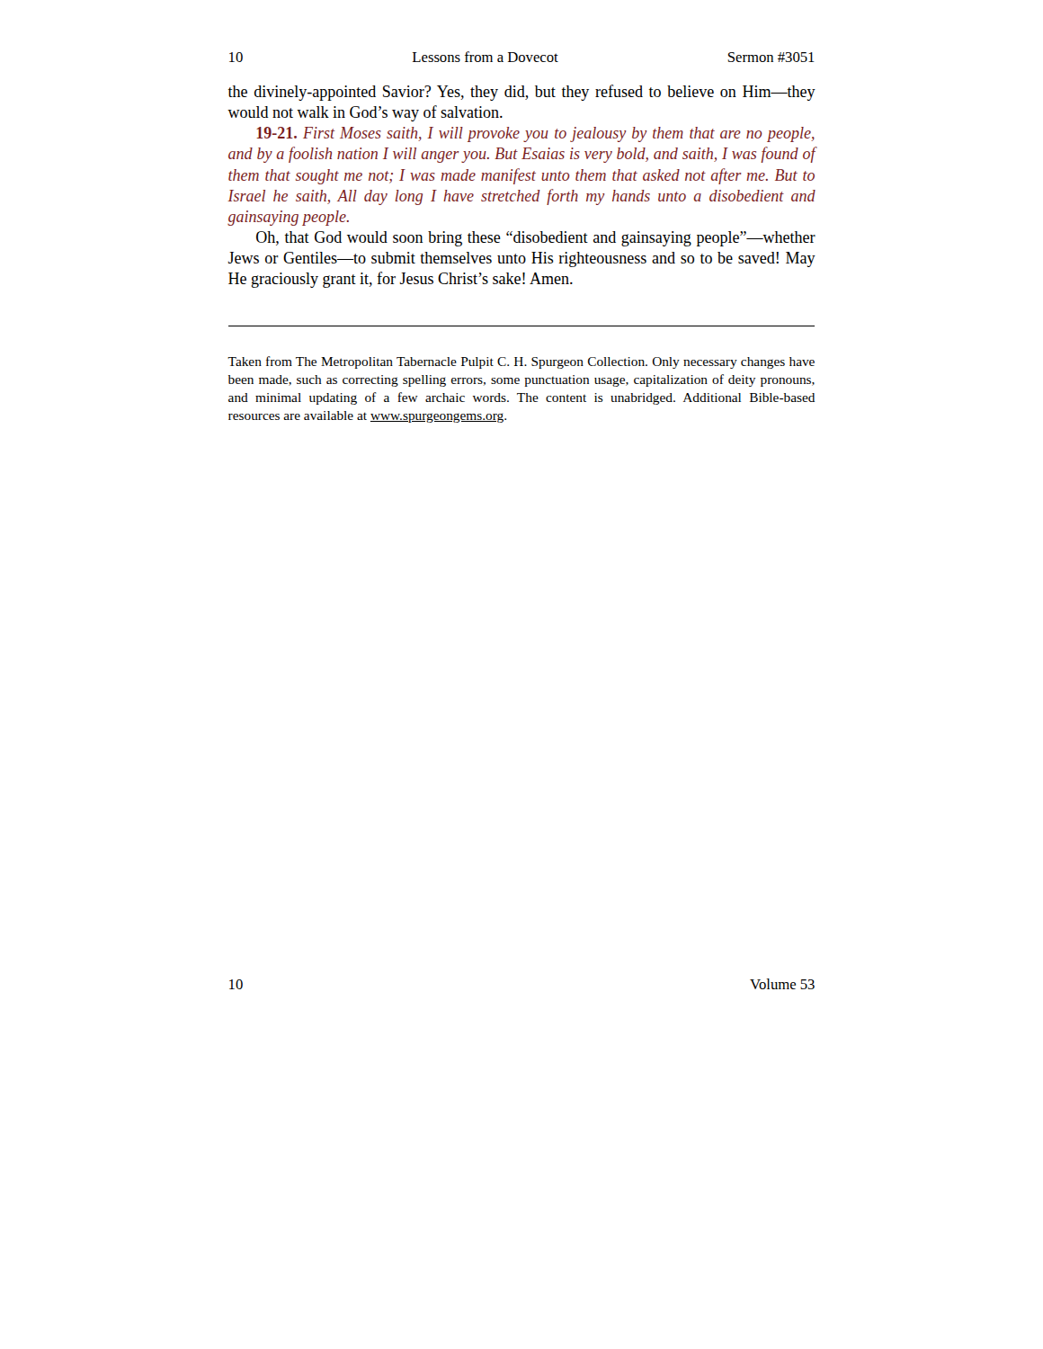10 Lessons from a Dovecot Sermon #3051
the divinely-appointed Savior? Yes, they did, but they refused to believe on Him—they would not walk in God’s way of salvation.
19-21. First Moses saith, I will provoke you to jealousy by them that are no people, and by a foolish nation I will anger you. But Esaias is very bold, and saith, I was found of them that sought me not; I was made manifest unto them that asked not after me. But to Israel he saith, All day long I have stretched forth my hands unto a disobedient and gainsaying people.
Oh, that God would soon bring these “disobedient and gainsaying people”—whether Jews or Gentiles—to submit themselves unto His righteousness and so to be saved! May He graciously grant it, for Jesus Christ’s sake! Amen.
Taken from The Metropolitan Tabernacle Pulpit C. H. Spurgeon Collection. Only necessary changes have been made, such as correcting spelling errors, some punctuation usage, capitalization of deity pronouns, and minimal updating of a few archaic words. The content is unabridged. Additional Bible-based resources are available at www.spurgeongems.org.
10 Volume 53